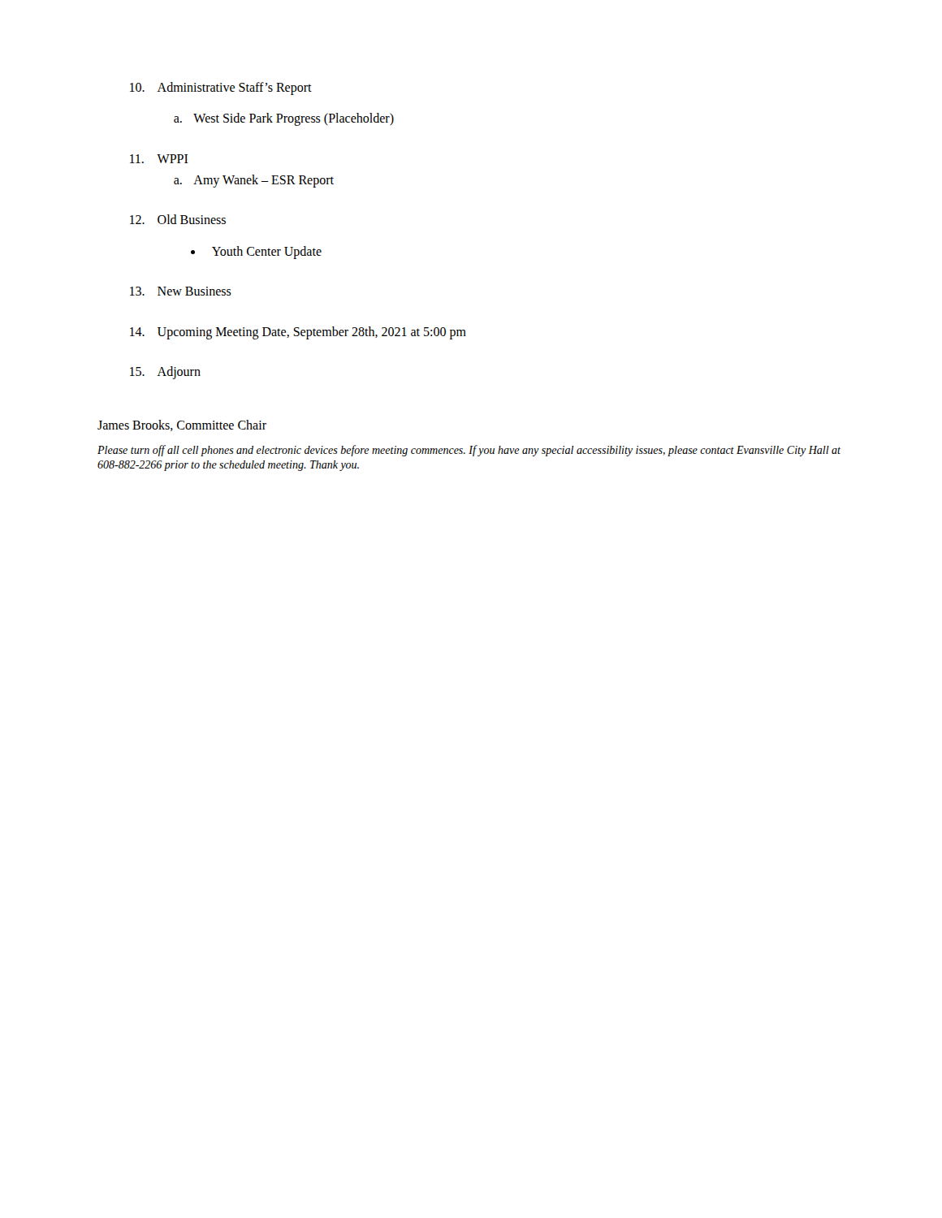Administrative Staff’s Report
West Side Park Progress (Placeholder)
WPPI
Amy Wanek – ESR Report
Old Business
Youth Center Update
New Business
Upcoming Meeting Date, September 28th, 2021 at 5:00 pm
Adjourn
James Brooks, Committee Chair
Please turn off all cell phones and electronic devices before meeting commences. If you have any special accessibility issues, please contact Evansville City Hall at 608-882-2266 prior to the scheduled meeting. Thank you.